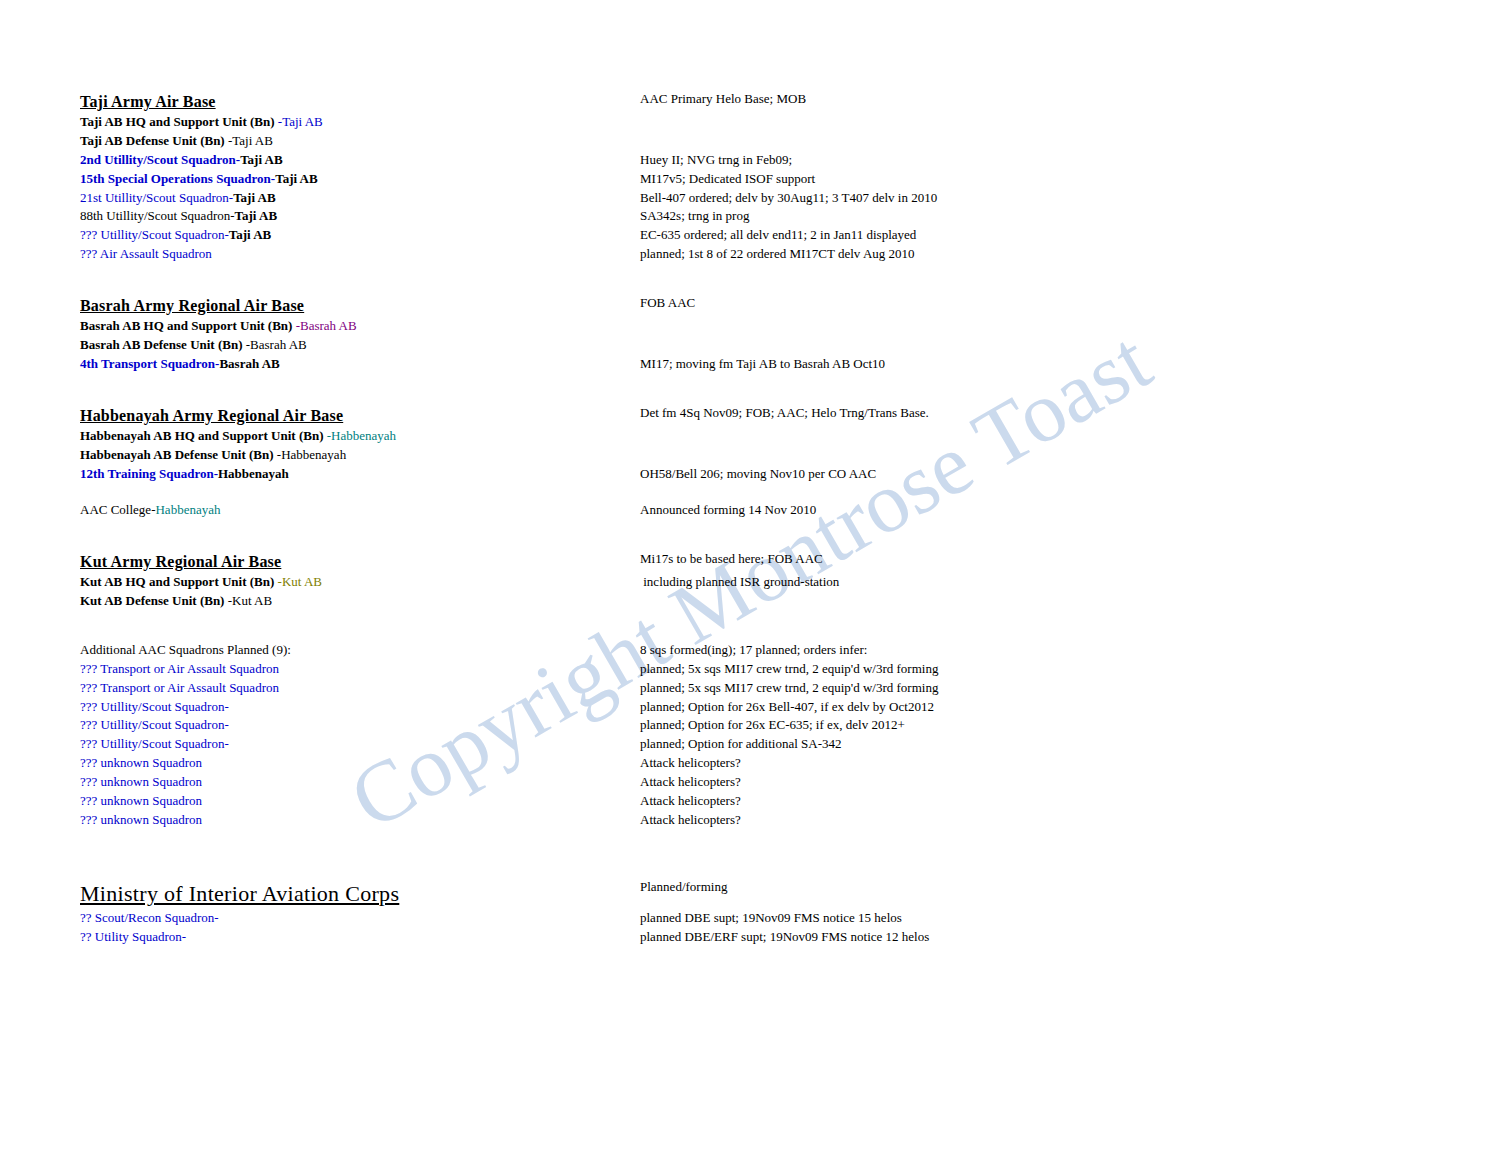Copyright Montrose Toast
| Taji Army Air Base | AAC Primary Helo Base; MOB |
| Taji AB HQ and Support Unit (Bn) -Taji AB | |
| Taji AB Defense Unit (Bn) -Taji AB | |
| 2nd Utillity/Scout Squadron- Taji AB | Huey II; NVG trng in Feb09; |
| 15th Special Operations Squadron- Taji AB | MI17v5; Dedicated ISOF support |
| 21st Utillity/Scout Squadron- Taji AB | Bell-407 ordered; delv by 30Aug11; 3 T407 delv in 2010 |
| 88th Utillity/Scout Squadron- Taji AB | SA342s; trng in prog |
| ??? Utillity/Scout Squadron- Taji AB | EC-635 ordered; all delv end11; 2 in Jan11 displayed |
| ??? Air Assault Squadron | planned; 1st 8 of 22 ordered MI17CT delv Aug 2010 |
| Basrah Army Regional Air Base | FOB AAC |
| Basrah AB HQ and Support Unit (Bn) -Basrah AB | |
| Basrah AB Defense Unit (Bn) -Basrah AB | |
| 4th Transport Squadron- Basrah AB | MI17; moving fm Taji AB to Basrah AB Oct10 |
| Habbenayah Army Regional Air Base | Det fm 4Sq Nov09; FOB; AAC; Helo Trng/Trans Base. |
| Habbenayah AB HQ and Support Unit (Bn) -Habbenayah | |
| Habbenayah AB Defense Unit (Bn) -Habbenayah | |
| 12th Training Squadron- Habbenayah | OH58/Bell 206; moving Nov10 per CO AAC |
| AAC College- Habbenayah | Announced forming 14 Nov 2010 |
| Kut Army Regional Air Base | Mi17s to be based here; FOB AAC |
| Kut AB HQ and Support Unit (Bn) -Kut AB | including planned ISR ground-station |
| Kut AB Defense Unit (Bn) -Kut AB | |
| Additional AAC Squadrons Planned (9): | 8 sqs formed(ing); 17 planned; orders infer: |
| ??? Transport or Air Assault Squadron | planned; 5x sqs MI17 crew trnd, 2 equip'd w/3rd forming |
| ??? Transport or Air Assault Squadron | planned; 5x sqs MI17 crew trnd, 2 equip'd w/3rd forming |
| ??? Utillity/Scout Squadron- | planned; Option for 26x Bell-407, if ex delv by Oct2012 |
| ??? Utillity/Scout Squadron- | planned; Option for 26x EC-635; if ex, delv 2012+ |
| ??? Utillity/Scout Squadron- | planned; Option for additional SA-342 |
| ??? unknown Squadron | Attack helicopters? |
| ??? unknown Squadron | Attack helicopters? |
| ??? unknown Squadron | Attack helicopters? |
| ??? unknown Squadron | Attack helicopters? |
| Ministry of Interior Aviation Corps | Planned/forming |
| ?? Scout/Recon Squadron- | planned DBE supt; 19Nov09 FMS notice 15 helos |
| ?? Utility Squadron- | planned DBE/ERF supt; 19Nov09 FMS notice 12 helos |